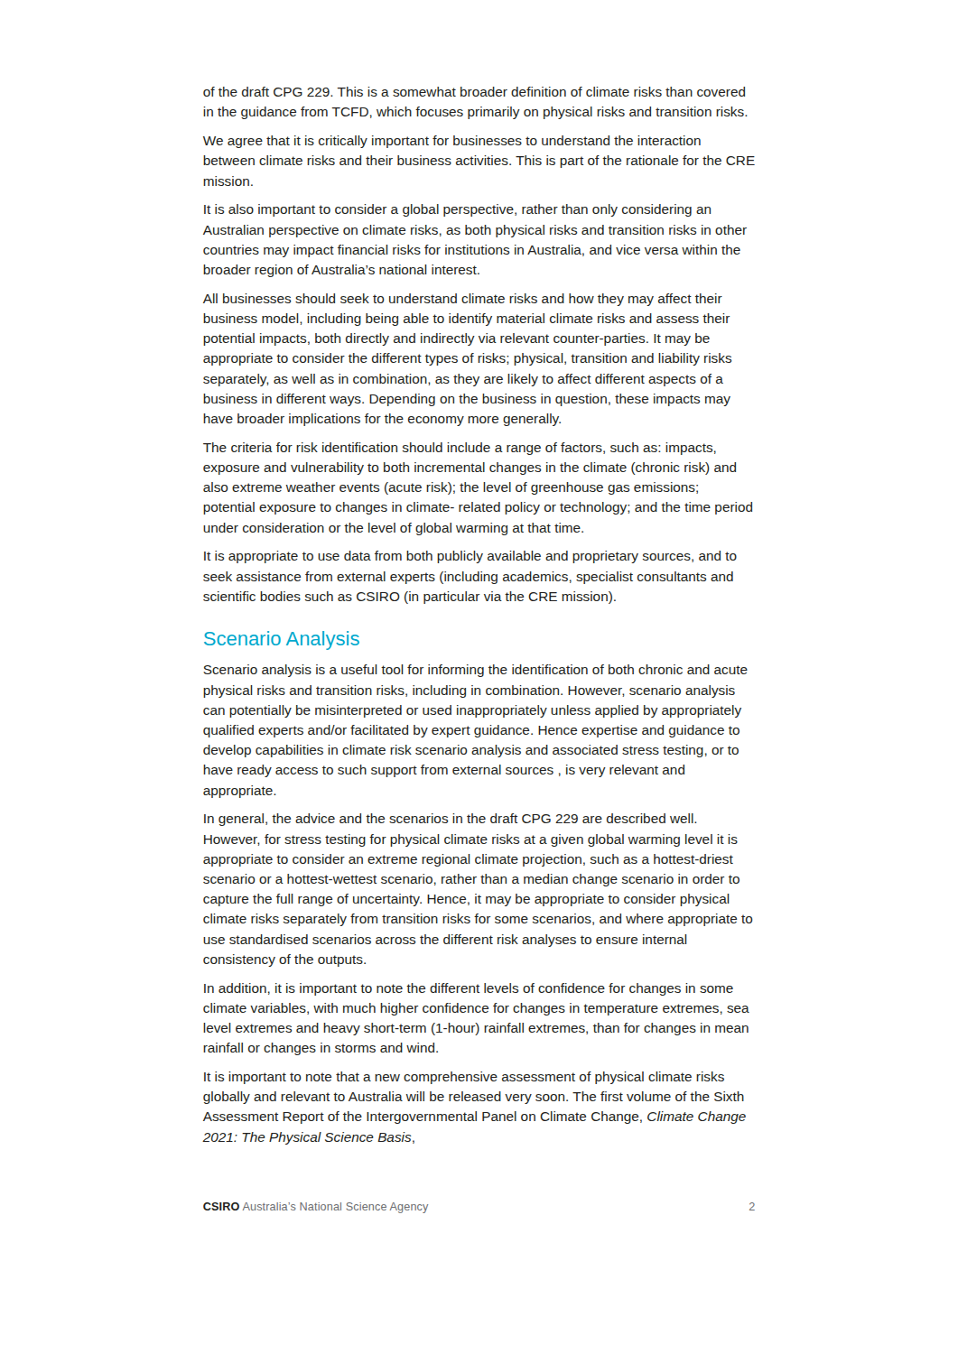of the draft CPG 229. This is a somewhat broader definition of climate risks than covered in the guidance from TCFD, which focuses primarily on physical risks and transition risks.
We agree that it is critically important for businesses to understand the interaction between climate risks and their business activities. This is part of the rationale for the CRE mission.
It is also important to consider a global perspective, rather than only considering an Australian perspective on climate risks, as both physical risks and transition risks in other countries may impact financial risks for institutions in Australia, and vice versa within the broader region of Australia’s national interest.
All businesses should seek to understand climate risks and how they may affect their business model, including being able to identify material climate risks and assess their potential impacts, both directly and indirectly via relevant counter-parties. It may be appropriate to consider the different types of risks; physical, transition and liability risks separately, as well as in combination, as they are likely to affect different aspects of a business in different ways. Depending on the business in question, these impacts may have broader implications for the economy more generally.
The criteria for risk identification should include a range of factors, such as: impacts, exposure and vulnerability to both incremental changes in the climate (chronic risk) and also extreme weather events (acute risk); the level of greenhouse gas emissions; potential exposure to changes in climate- related policy or technology; and the time period under consideration or the level of global warming at that time.
It is appropriate to use data from both publicly available and proprietary sources, and to seek assistance from external experts (including academics, specialist consultants and scientific bodies such as CSIRO (in particular via the CRE mission).
Scenario Analysis
Scenario analysis is a useful tool for informing the identification of both chronic and acute physical risks and transition risks, including in combination. However, scenario analysis can potentially be misinterpreted or used inappropriately unless applied by appropriately qualified experts and/or facilitated by expert guidance. Hence expertise and guidance to develop capabilities in climate risk scenario analysis and associated stress testing, or to have ready access to such support from external sources , is very relevant and appropriate.
In general, the advice and the scenarios in the draft CPG 229 are described well. However, for stress testing for physical climate risks at a given global warming level it is appropriate to consider an extreme regional climate projection, such as a hottest-driest scenario or a hottest-wettest scenario, rather than a median change scenario in order to capture the full range of uncertainty. Hence, it may be appropriate to consider physical climate risks separately from transition risks for some scenarios, and where appropriate to use standardised scenarios across the different risk analyses to ensure internal consistency of the outputs.
In addition, it is important to note the different levels of confidence for changes in some climate variables, with much higher confidence for changes in temperature extremes, sea level extremes and heavy short-term (1-hour) rainfall extremes, than for changes in mean rainfall or changes in storms and wind.
It is important to note that a new comprehensive assessment of physical climate risks globally and relevant to Australia will be released very soon. The first volume of the Sixth Assessment Report of the Intergovernmental Panel on Climate Change, Climate Change 2021: The Physical Science Basis,
CSIRO Australia’s National Science Agency
2